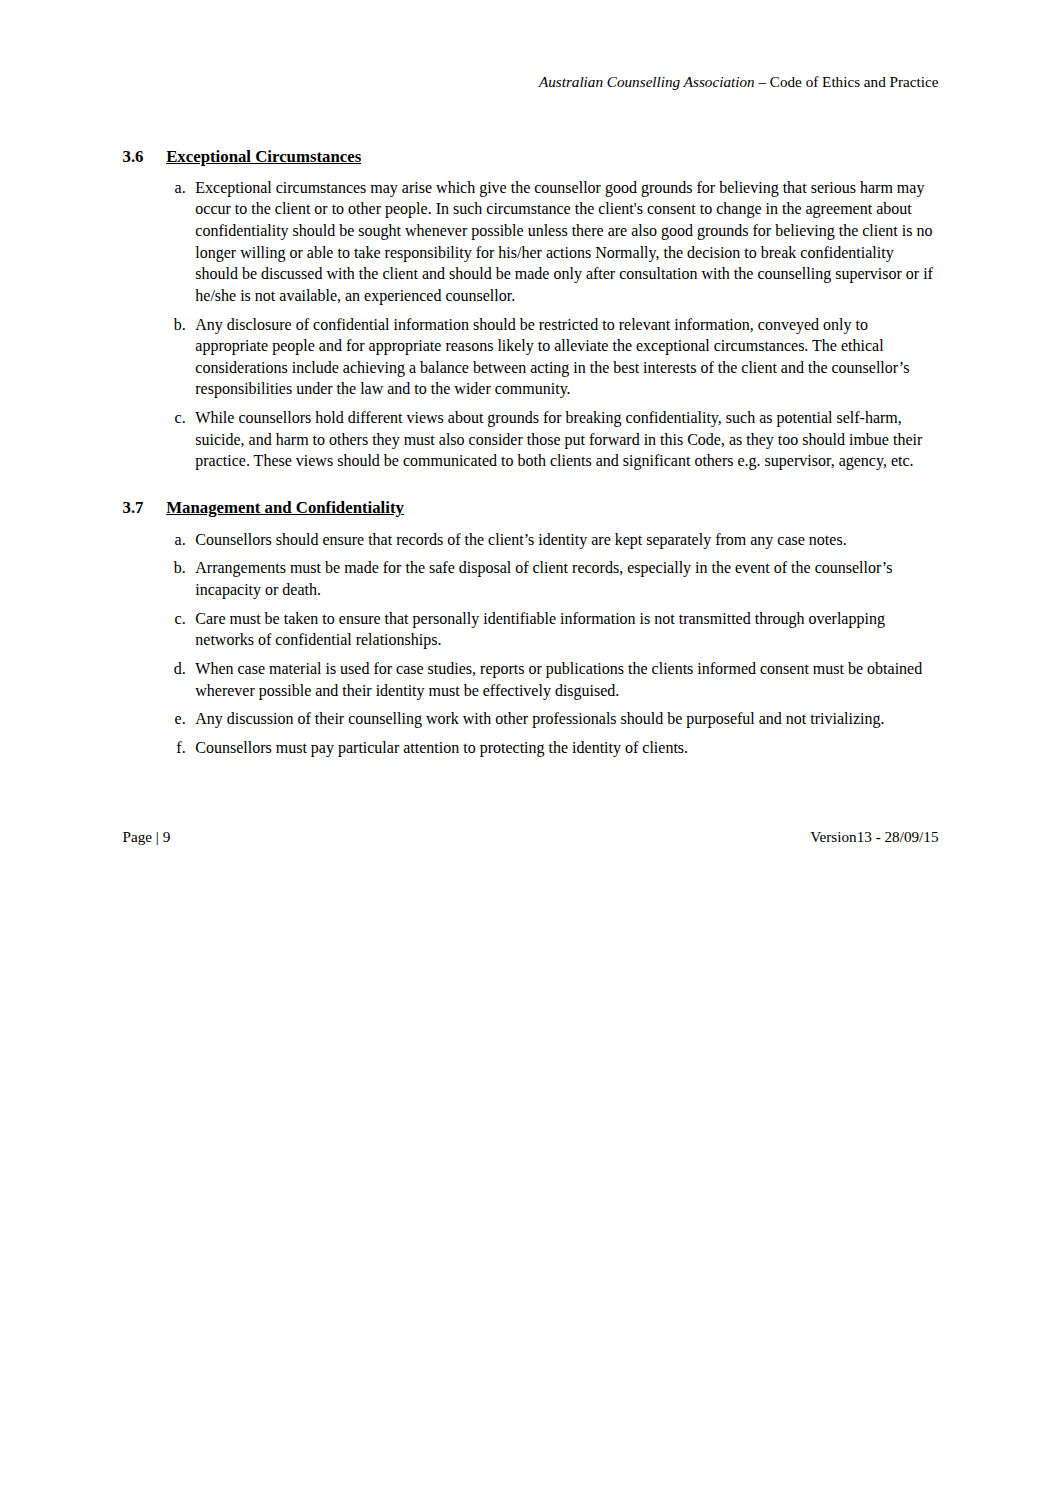Australian Counselling Association – Code of Ethics and Practice
3.6 Exceptional Circumstances
Exceptional circumstances may arise which give the counsellor good grounds for believing that serious harm may occur to the client or to other people. In such circumstance the client's consent to change in the agreement about confidentiality should be sought whenever possible unless there are also good grounds for believing the client is no longer willing or able to take responsibility for his/her actions Normally, the decision to break confidentiality should be discussed with the client and should be made only after consultation with the counselling supervisor or if he/she is not available, an experienced counsellor.
Any disclosure of confidential information should be restricted to relevant information, conveyed only to appropriate people and for appropriate reasons likely to alleviate the exceptional circumstances. The ethical considerations include achieving a balance between acting in the best interests of the client and the counsellor’s responsibilities under the law and to the wider community.
While counsellors hold different views about grounds for breaking confidentiality, such as potential self-harm, suicide, and harm to others they must also consider those put forward in this Code, as they too should imbue their practice. These views should be communicated to both clients and significant others e.g. supervisor, agency, etc.
3.7 Management and Confidentiality
Counsellors should ensure that records of the client’s identity are kept separately from any case notes.
Arrangements must be made for the safe disposal of client records, especially in the event of the counsellor’s incapacity or death.
Care must be taken to ensure that personally identifiable information is not transmitted through overlapping networks of confidential relationships.
When case material is used for case studies, reports or publications the clients informed consent must be obtained wherever possible and their identity must be effectively disguised.
Any discussion of their counselling work with other professionals should be purposeful and not trivializing.
Counsellors must pay particular attention to protecting the identity of clients.
Page | 9 Version13 - 28/09/15